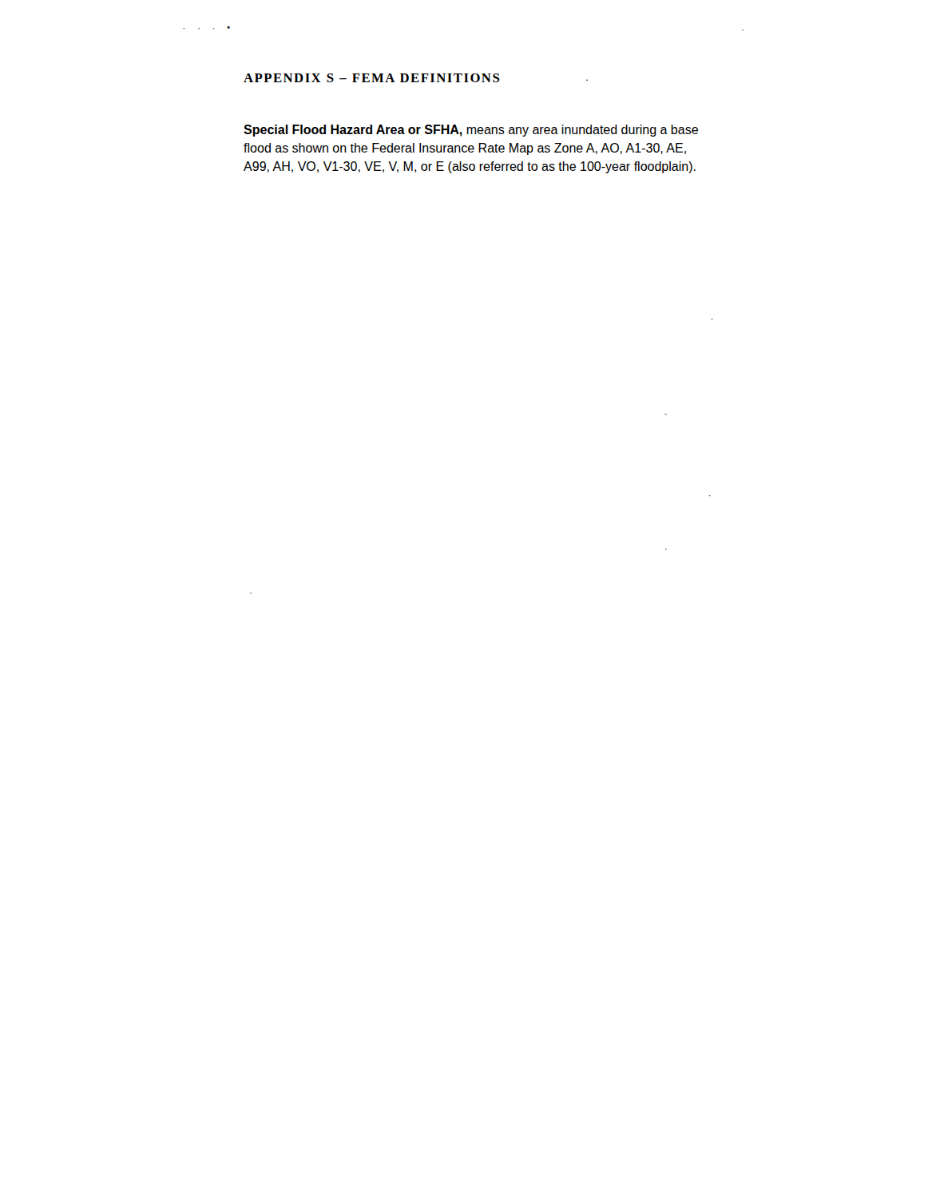· · · •
·
Appendix S – FEMA Definitions·
Special Flood Hazard Area or SFHA, means any area inundated during a base flood as shown on the Federal Insurance Rate Map as Zone A, AO, A1-30, AE, A99, AH, VO, V1-30, VE, V, M, or E (also referred to as the 100-year floodplain).
· ` · · ·